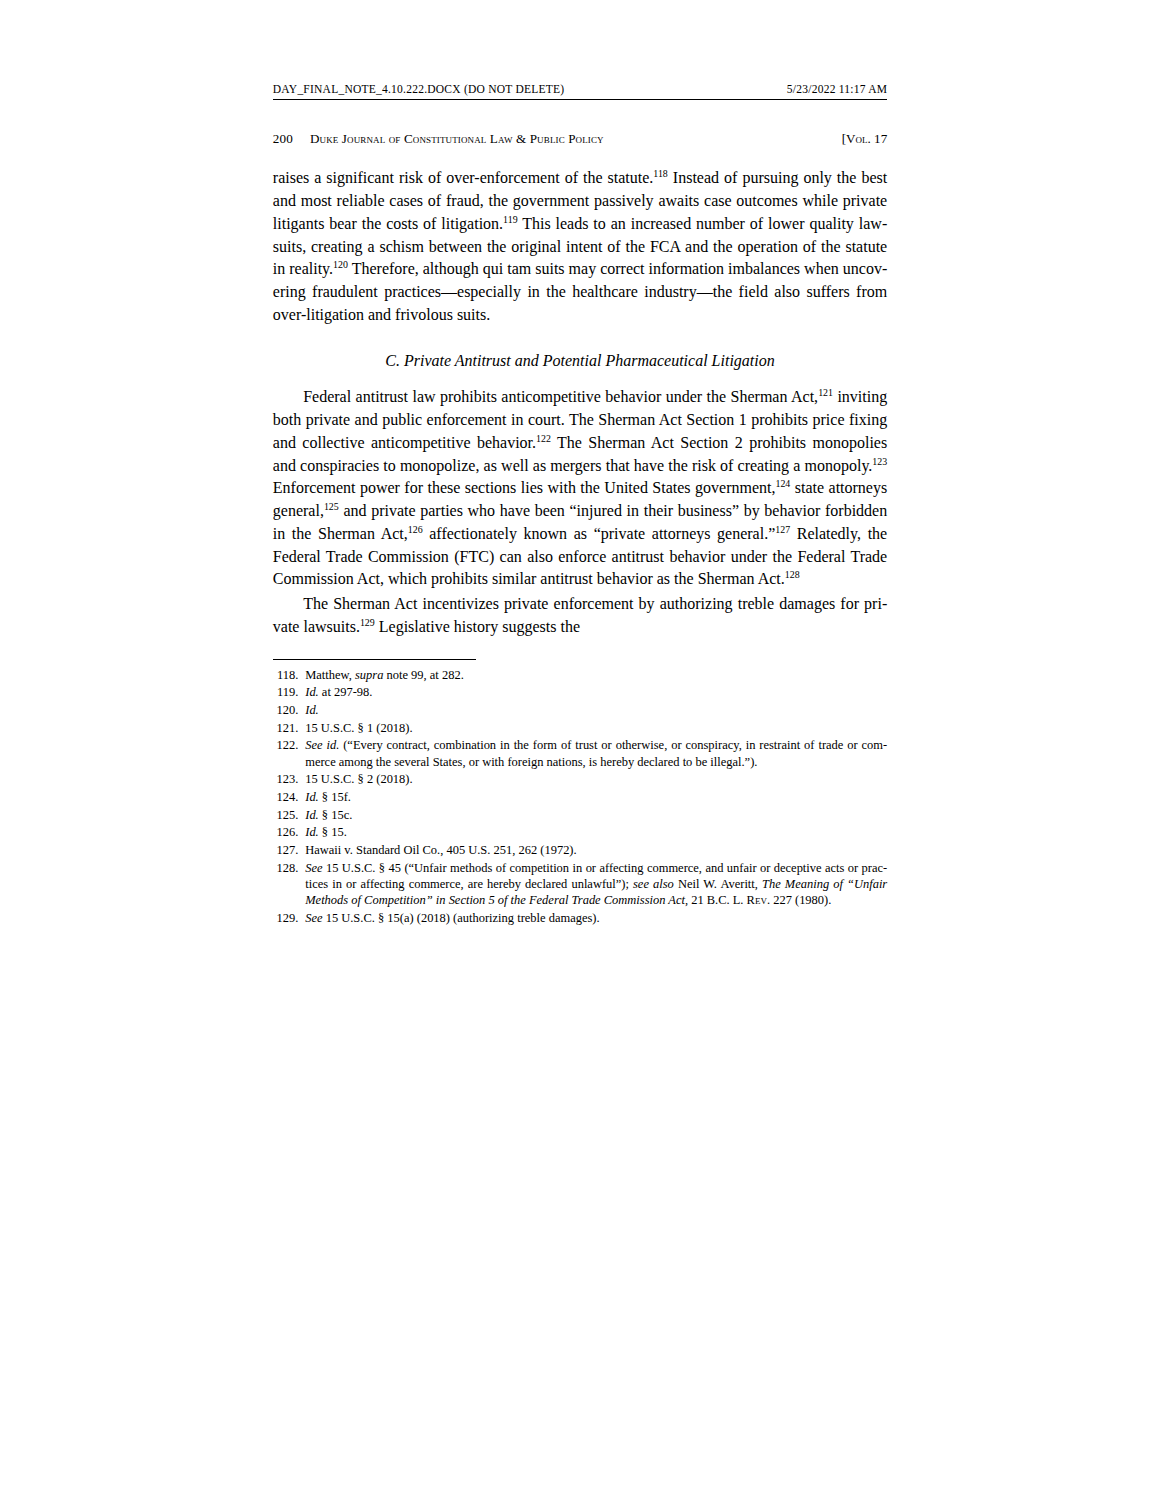Day_Final_Note_4.10.222.docx (Do Not Delete) 5/23/2022 11:17 AM
200 Duke Journal of Constitutional Law & Public Policy [Vol. 17
raises a significant risk of over-enforcement of the statute.118 Instead of pursuing only the best and most reliable cases of fraud, the government passively awaits case outcomes while private litigants bear the costs of litigation.119 This leads to an increased number of lower quality lawsuits, creating a schism between the original intent of the FCA and the operation of the statute in reality.120 Therefore, although qui tam suits may correct information imbalances when uncovering fraudulent practices—especially in the healthcare industry—the field also suffers from over-litigation and frivolous suits.
C. Private Antitrust and Potential Pharmaceutical Litigation
Federal antitrust law prohibits anticompetitive behavior under the Sherman Act,121 inviting both private and public enforcement in court. The Sherman Act Section 1 prohibits price fixing and collective anticompetitive behavior.122 The Sherman Act Section 2 prohibits monopolies and conspiracies to monopolize, as well as mergers that have the risk of creating a monopoly.123 Enforcement power for these sections lies with the United States government,124 state attorneys general,125 and private parties who have been “injured in their business” by behavior forbidden in the Sherman Act,126 affectionately known as “private attorneys general.”127 Relatedly, the Federal Trade Commission (FTC) can also enforce antitrust behavior under the Federal Trade Commission Act, which prohibits similar antitrust behavior as the Sherman Act.128
The Sherman Act incentivizes private enforcement by authorizing treble damages for private lawsuits.129 Legislative history suggests the
118. Matthew, supra note 99, at 282.
119. Id. at 297-98.
120. Id.
121. 15 U.S.C. § 1 (2018).
122. See id. (“Every contract, combination in the form of trust or otherwise, or conspiracy, in restraint of trade or commerce among the several States, or with foreign nations, is hereby declared to be illegal.”).
123. 15 U.S.C. § 2 (2018).
124. Id. § 15f.
125. Id. § 15c.
126. Id. § 15.
127. Hawaii v. Standard Oil Co., 405 U.S. 251, 262 (1972).
128. See 15 U.S.C. § 45 (“Unfair methods of competition in or affecting commerce, and unfair or deceptive acts or practices in or affecting commerce, are hereby declared unlawful”); see also Neil W. Averitt, The Meaning of “Unfair Methods of Competition” in Section 5 of the Federal Trade Commission Act, 21 B.C. L. Rev. 227 (1980).
129. See 15 U.S.C. § 15(a) (2018) (authorizing treble damages).